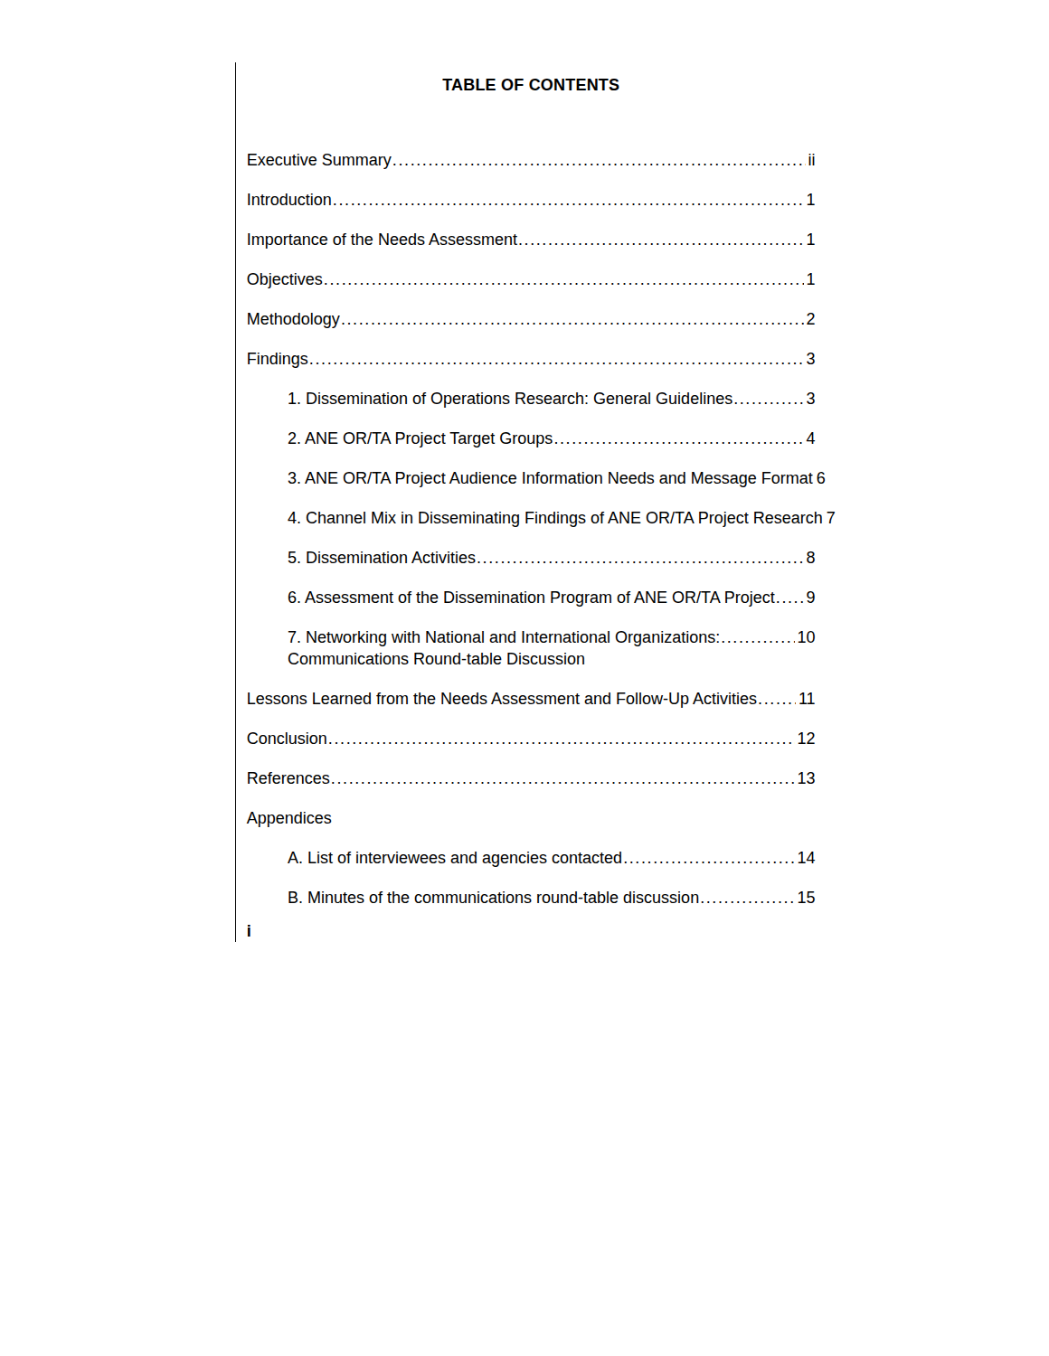TABLE OF CONTENTS
Executive Summary ................................................................................................................. ii
Introduction ............................................................................................................................. 1
Importance of the Needs Assessment ......................................................................................... 1
Objectives .............................................................................................................................. 1
Methodology .......................................................................................................................... 2
Findings ................................................................................................................................ 3
1. Dissemination of Operations Research: General Guidelines ........................................ 3
2. ANE OR/TA Project Target Groups .............................................................................. 4
3. ANE OR/TA Project Audience Information Needs and Message Format ....................... 6
4. Channel Mix in Disseminating Findings of ANE OR/TA Project Research .................... 7
5. Dissemination Activities ................................................................................................. 8
6. Assessment of the Dissemination Program of ANE OR/TA Project .............................. 9
7. Networking with National and International Organizations: .......................................... 10
Communications Round-table Discussion
Lessons Learned from the Needs Assessment and Follow-Up Activities .................................... 11
Conclusion ............................................................................................................................. 12
References ............................................................................................................................. 13
Appendices
A. List of interviewees and agencies contacted ............................................................. 14
B. Minutes of the communications round-table discussion .............................................. 15
i